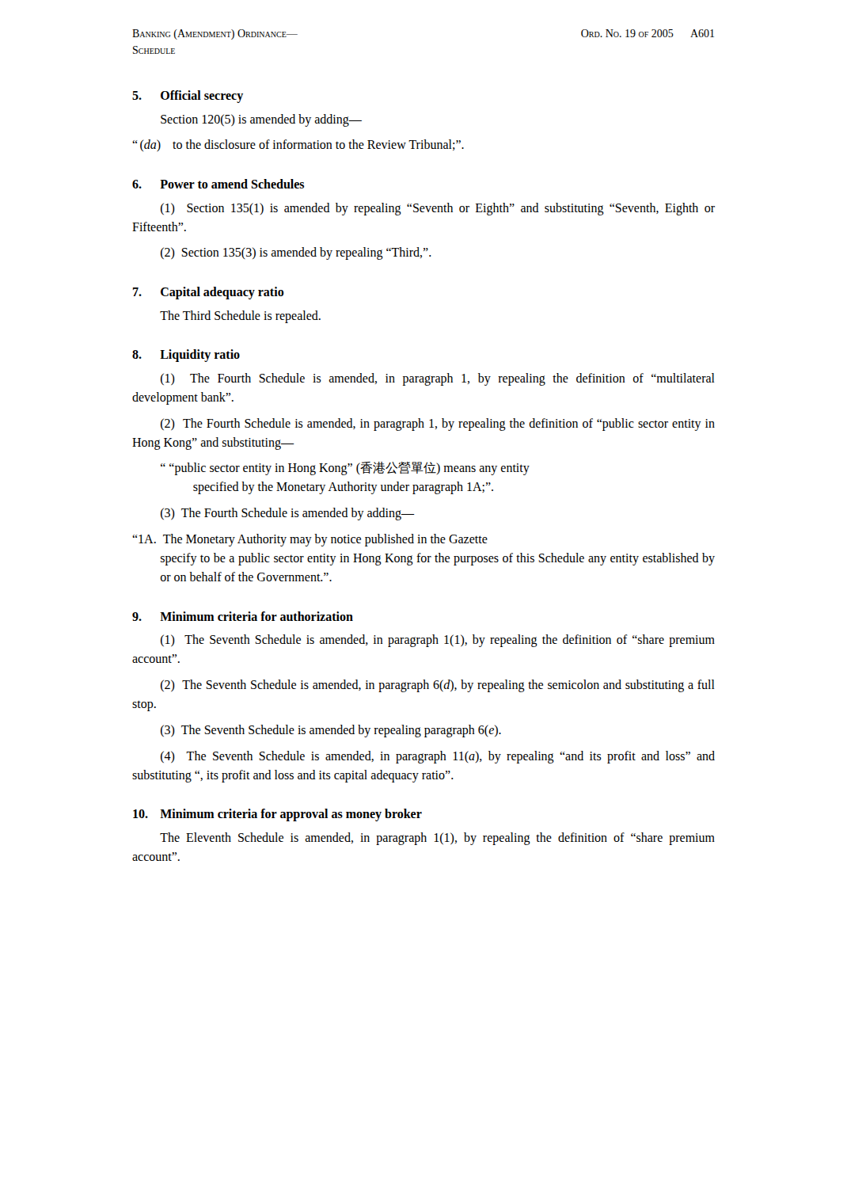Banking (Amendment) Ordinance— Schedule
Ord. No. 19 of 2005
A601
5. Official secrecy
Section 120(5) is amended by adding—
“ (da) to the disclosure of information to the Review Tribunal;”.
6. Power to amend Schedules
(1) Section 135(1) is amended by repealing “Seventh or Eighth” and substituting “Seventh, Eighth or Fifteenth”.
(2) Section 135(3) is amended by repealing “Third,”.
7. Capital adequacy ratio
The Third Schedule is repealed.
8. Liquidity ratio
(1) The Fourth Schedule is amended, in paragraph 1, by repealing the definition of “multilateral development bank”.
(2) The Fourth Schedule is amended, in paragraph 1, by repealing the definition of “public sector entity in Hong Kong” and substituting—
“ “public sector entity in Hong Kong” (香港公營單位) means any entity
specified by the Monetary Authority under paragraph 1A;”.
(3) The Fourth Schedule is amended by adding—
“1A. The Monetary Authority may by notice published in the Gazette
specify to be a public sector entity in Hong Kong for the purposes of this Schedule any entity established by or on behalf of the Government.”.
9. Minimum criteria for authorization
(1) The Seventh Schedule is amended, in paragraph 1(1), by repealing the definition of “share premium account”.
(2) The Seventh Schedule is amended, in paragraph 6(d), by repealing the semicolon and substituting a full stop.
(3) The Seventh Schedule is amended by repealing paragraph 6(e).
(4) The Seventh Schedule is amended, in paragraph 11(a), by repealing “and its profit and loss” and substituting “, its profit and loss and its capital adequacy ratio”.
10. Minimum criteria for approval as money broker
The Eleventh Schedule is amended, in paragraph 1(1), by repealing the definition of “share premium account”.